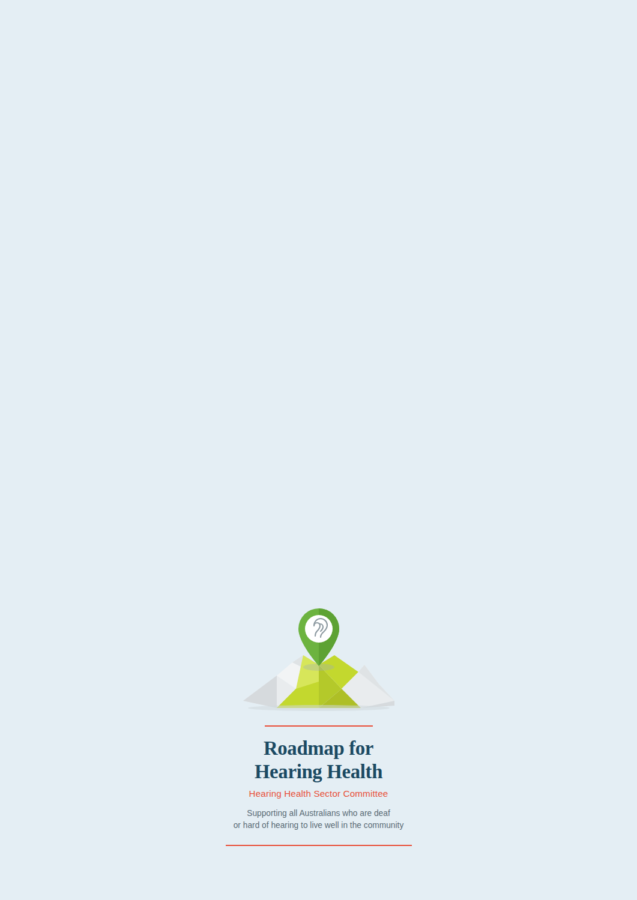Roadmap for
Hearing Health
Hearing Health Sector Committee
Supporting all Australians who are deaf
or hard of hearing to live well in the community